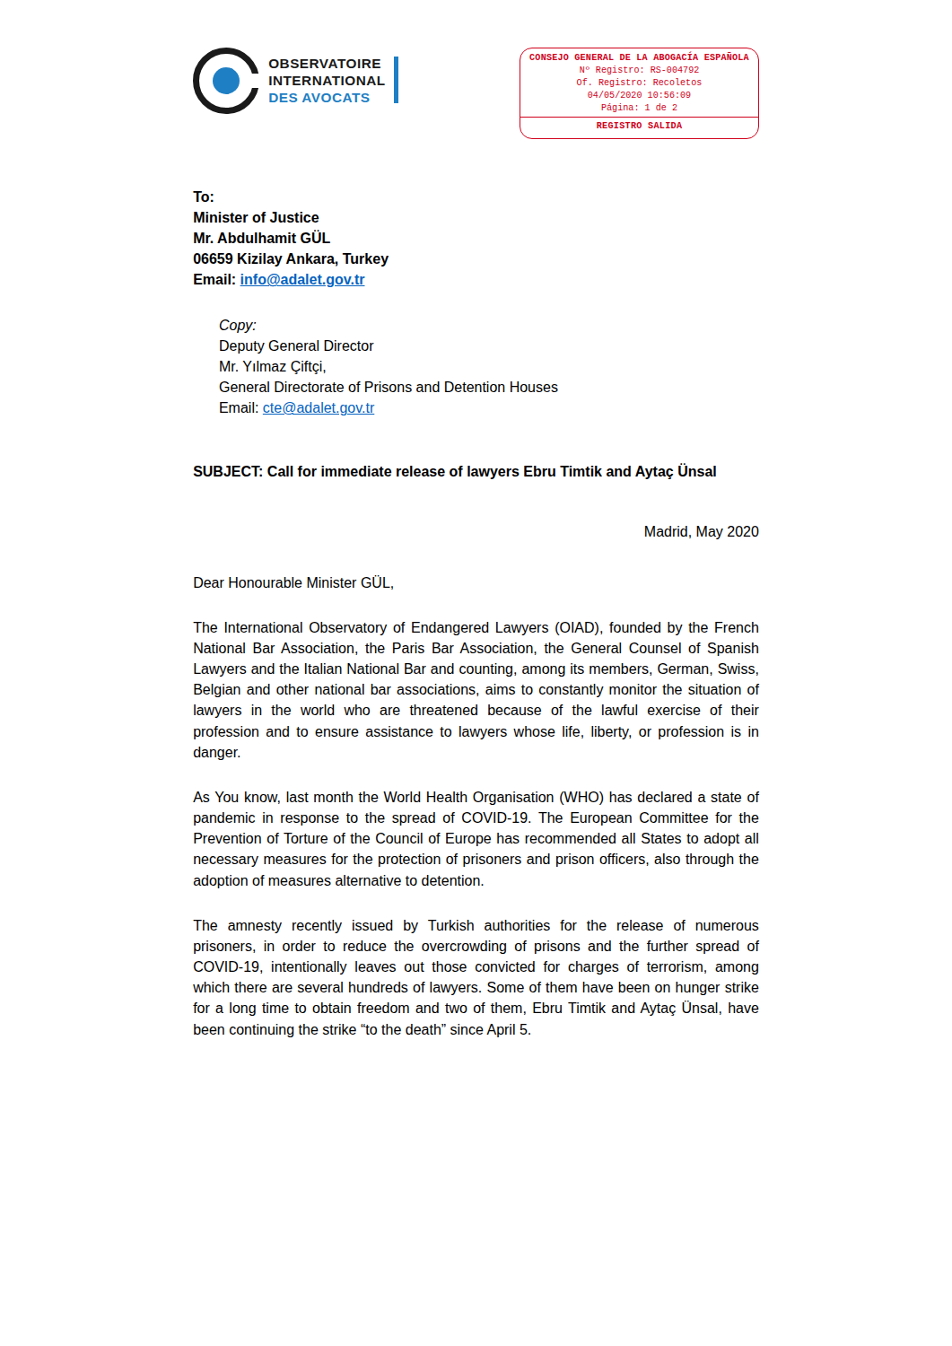Observatoire
International
des Avocats
CONSEJO GENERAL DE LA ABOGACÍA ESPAÑOLA
Nº Registro: RS-004792
Of. Registro: Recoletos
04/05/2020 10:56:09
Página: 1 de 2
REGISTRO SALIDA
To:
Minister of Justice
Mr. Abdulhamit GÜL
06659 Kizilay Ankara, Turkey
Email: info@adalet.gov.tr
Copy:
Deputy General Director
Mr. Yılmaz Çiftçi,
General Directorate of Prisons and Detention Houses
Email: cte@adalet.gov.tr
SUBJECT: Call for immediate release of lawyers Ebru Timtik and Aytaç Ünsal
Madrid, May 2020
Dear Honourable Minister GÜL,
The International Observatory of Endangered Lawyers (OIAD), founded by the French National Bar Association, the Paris Bar Association, the General Counsel of Spanish Lawyers and the Italian National Bar and counting, among its members, German, Swiss, Belgian and other national bar associations, aims to constantly monitor the situation of lawyers in the world who are threatened because of the lawful exercise of their profession and to ensure assistance to lawyers whose life, liberty, or profession is in danger.
As You know, last month the World Health Organisation (WHO) has declared a state of pandemic in response to the spread of COVID-19. The European Committee for the Prevention of Torture of the Council of Europe has recommended all States to adopt all necessary measures for the protection of prisoners and prison officers, also through the adoption of measures alternative to detention.
The amnesty recently issued by Turkish authorities for the release of numerous prisoners, in order to reduce the overcrowding of prisons and the further spread of COVID-19, intentionally leaves out those convicted for charges of terrorism, among which there are several hundreds of lawyers. Some of them have been on hunger strike for a long time to obtain freedom and two of them, Ebru Timtik and Aytaç Ünsal, have been continuing the strike “to the death” since April 5.